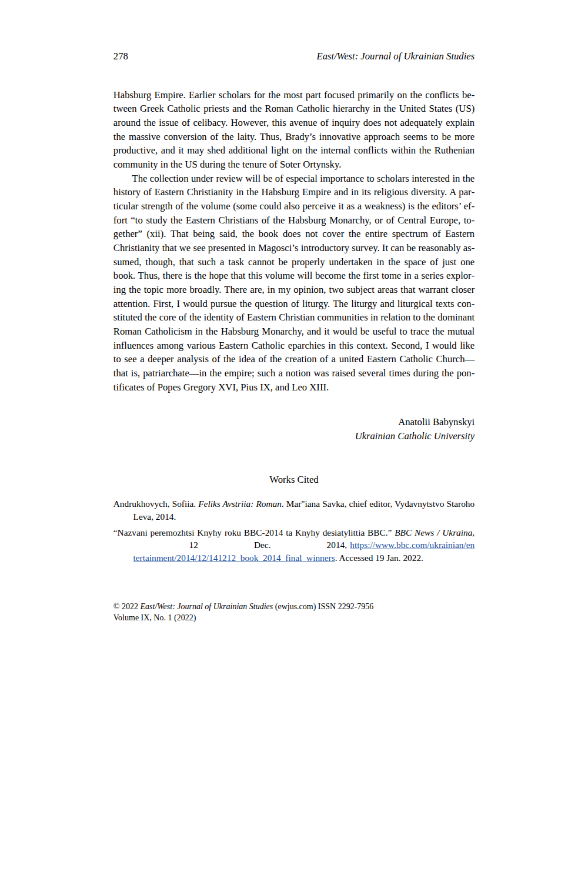278 East/West: Journal of Ukrainian Studies
Habsburg Empire. Earlier scholars for the most part focused primarily on the conflicts between Greek Catholic priests and the Roman Catholic hierarchy in the United States (US) around the issue of celibacy. However, this avenue of inquiry does not adequately explain the massive conversion of the laity. Thus, Brady’s innovative approach seems to be more productive, and it may shed additional light on the internal conflicts within the Ruthenian community in the US during the tenure of Soter Ortynsky.
The collection under review will be of especial importance to scholars interested in the history of Eastern Christianity in the Habsburg Empire and in its religious diversity. A particular strength of the volume (some could also perceive it as a weakness) is the editors’ effort “to study the Eastern Christians of the Habsburg Monarchy, or of Central Europe, together” (xii). That being said, the book does not cover the entire spectrum of Eastern Christianity that we see presented in Magosci’s introductory survey. It can be reasonably assumed, though, that such a task cannot be properly undertaken in the space of just one book. Thus, there is the hope that this volume will become the first tome in a series exploring the topic more broadly. There are, in my opinion, two subject areas that warrant closer attention. First, I would pursue the question of liturgy. The liturgy and liturgical texts constituted the core of the identity of Eastern Christian communities in relation to the dominant Roman Catholicism in the Habsburg Monarchy, and it would be useful to trace the mutual influences among various Eastern Catholic eparchies in this context. Second, I would like to see a deeper analysis of the idea of the creation of a united Eastern Catholic Church—that is, patriarchate—in the empire; such a notion was raised several times during the pontificates of Popes Gregory XVI, Pius IX, and Leo XIII.
Anatolii Babynskyi
Ukrainian Catholic University
Works Cited
Andrukhovych, Sofiia. Feliks Avstriia: Roman. Mar"iana Savka, chief editor, Vydavnytstvo Staroho Leva, 2014.
“Nazvani peremozhtsi Knyhy roku BBC-2014 ta Knyhy desiatylittia BBC.” BBC News / Ukraina, 12 Dec. 2014, https://www.bbc.com/ukrainian/entertainment/2014/12/141212_book_2014_final_winners. Accessed 19 Jan. 2022.
© 2022 East/West: Journal of Ukrainian Studies (ewjus.com) ISSN 2292-7956
Volume IX, No. 1 (2022)